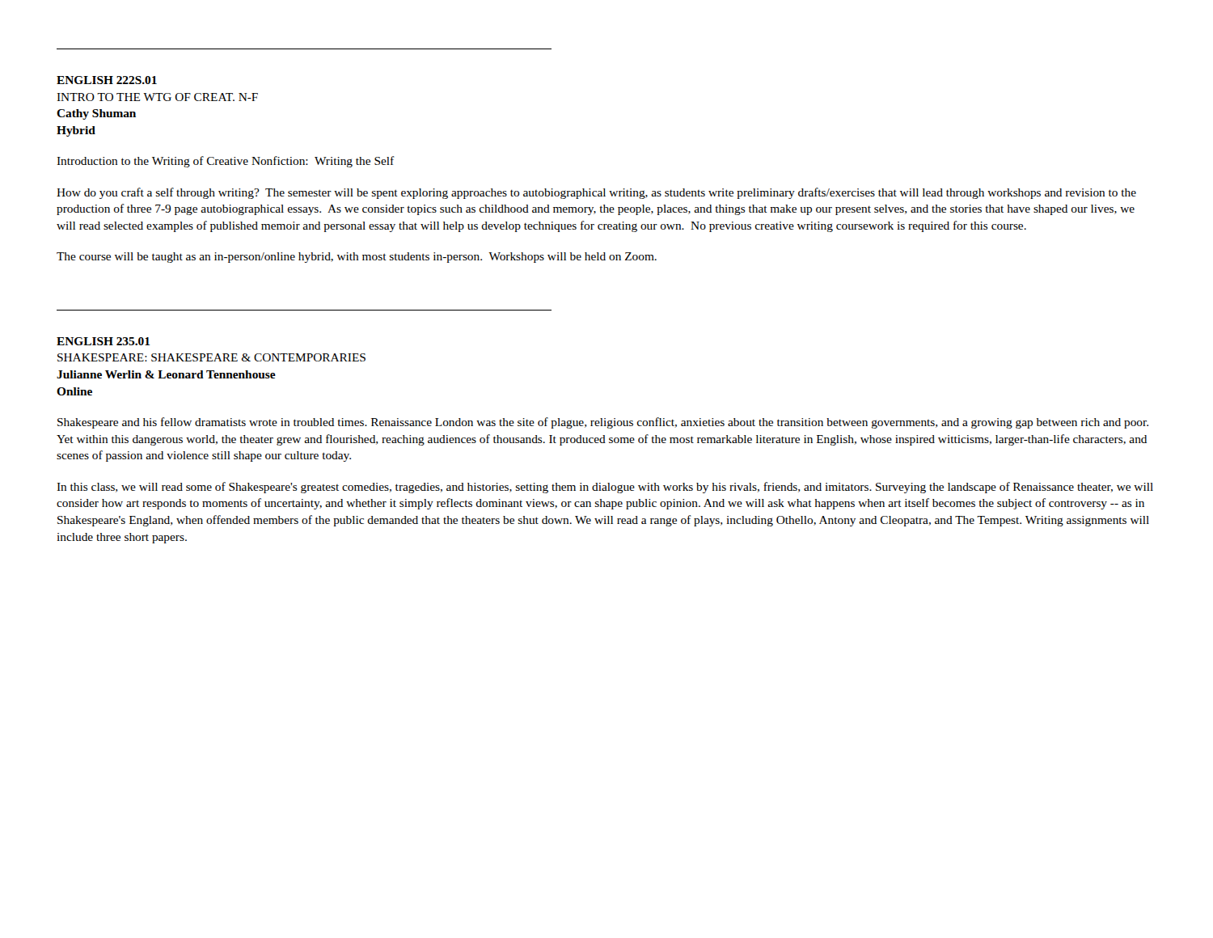ENGLISH 222S.01
INTRO TO THE WTG OF CREAT. N-F
Cathy Shuman
Hybrid
Introduction to the Writing of Creative Nonfiction: Writing the Self
How do you craft a self through writing? The semester will be spent exploring approaches to autobiographical writing, as students write preliminary drafts/exercises that will lead through workshops and revision to the production of three 7-9 page autobiographical essays. As we consider topics such as childhood and memory, the people, places, and things that make up our present selves, and the stories that have shaped our lives, we will read selected examples of published memoir and personal essay that will help us develop techniques for creating our own. No previous creative writing coursework is required for this course.
The course will be taught as an in-person/online hybrid, with most students in-person. Workshops will be held on Zoom.
ENGLISH 235.01
SHAKESPEARE: SHAKESPEARE & CONTEMPORARIES
Julianne Werlin & Leonard Tennenhouse
Online
Shakespeare and his fellow dramatists wrote in troubled times. Renaissance London was the site of plague, religious conflict, anxieties about the transition between governments, and a growing gap between rich and poor. Yet within this dangerous world, the theater grew and flourished, reaching audiences of thousands. It produced some of the most remarkable literature in English, whose inspired witticisms, larger-than-life characters, and scenes of passion and violence still shape our culture today.
In this class, we will read some of Shakespeare's greatest comedies, tragedies, and histories, setting them in dialogue with works by his rivals, friends, and imitators. Surveying the landscape of Renaissance theater, we will consider how art responds to moments of uncertainty, and whether it simply reflects dominant views, or can shape public opinion. And we will ask what happens when art itself becomes the subject of controversy -- as in Shakespeare's England, when offended members of the public demanded that the theaters be shut down. We will read a range of plays, including Othello, Antony and Cleopatra, and The Tempest. Writing assignments will include three short papers.